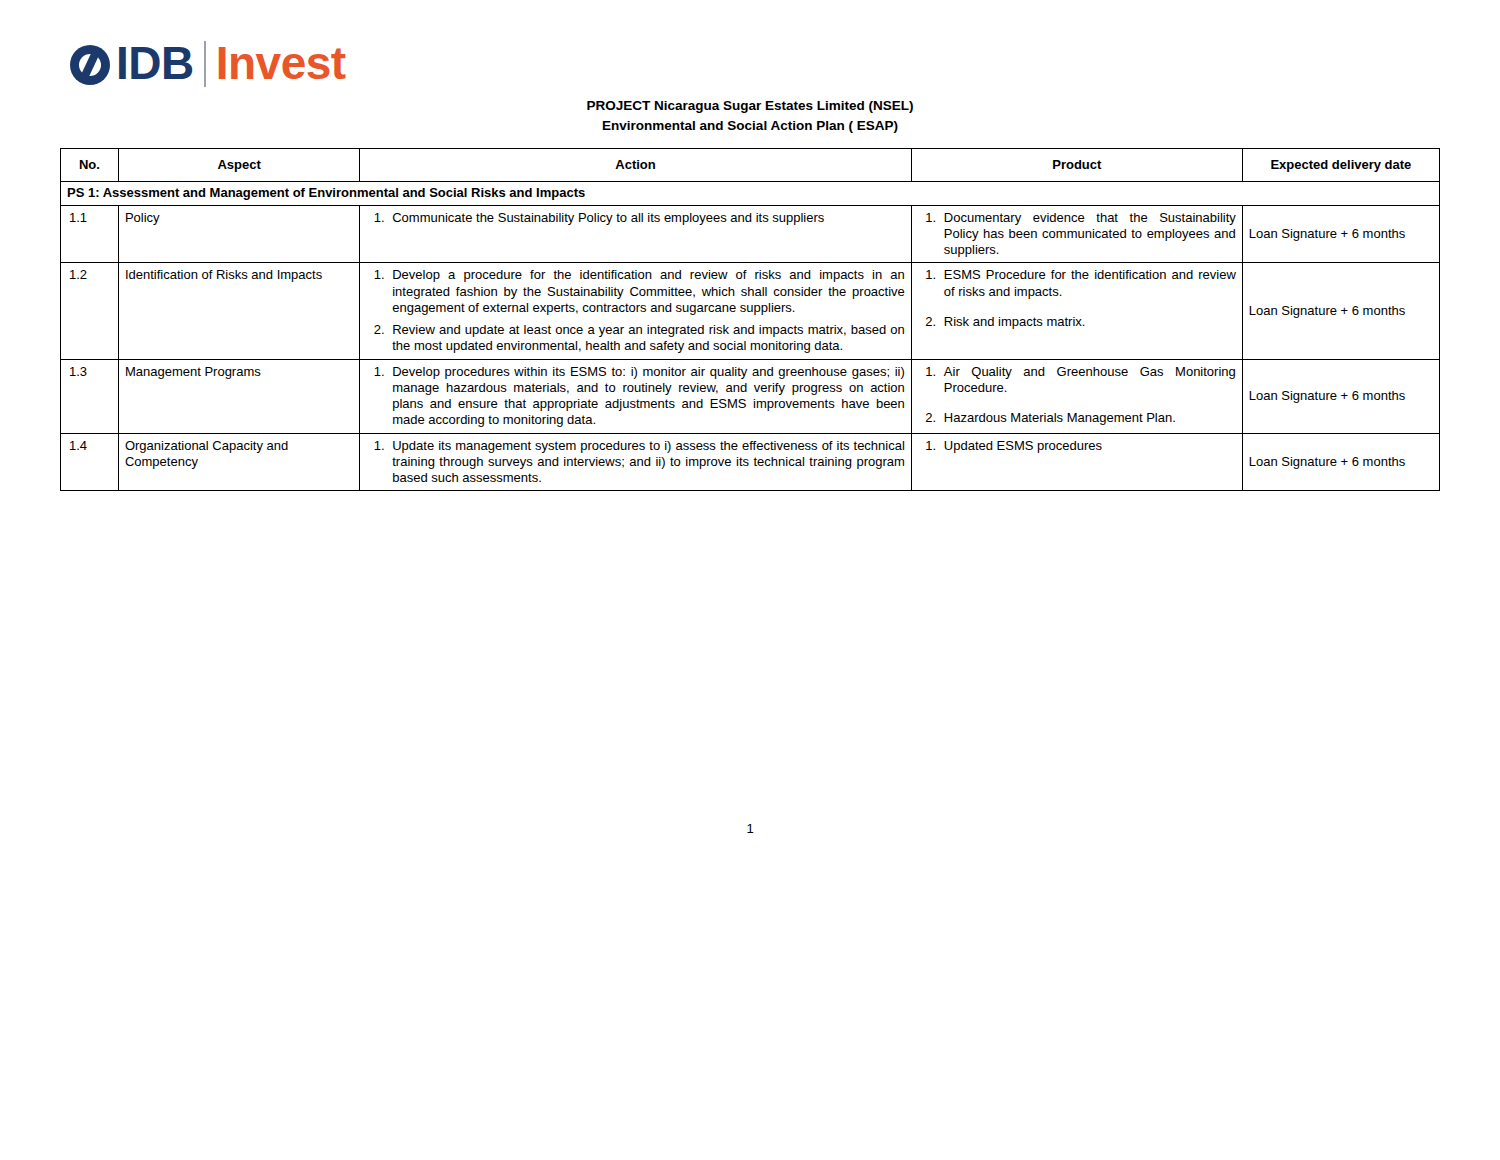IDB Invest
PROJECT Nicaragua Sugar Estates Limited (NSEL)
Environmental and Social Action Plan ( ESAP)
| No. | Aspect | Action | Product | Expected delivery date |
| --- | --- | --- | --- | --- |
| PS 1: Assessment and Management of Environmental and Social Risks and Impacts |
| 1.1 | Policy | Communicate the Sustainability Policy to all its employees and its suppliers | Documentary evidence that the Sustainability Policy has been communicated to employees and suppliers. | Loan Signature + 6 months |
| 1.2 | Identification of Risks and Impacts | Develop a procedure for the identification and review of risks and impacts in an integrated fashion by the Sustainability Committee, which shall consider the proactive engagement of external experts, contractors and sugarcane suppliers. Review and update at least once a year an integrated risk and impacts matrix, based on the most updated environmental, health and safety and social monitoring data. | ESMS Procedure for the identification and review of risks and impacts. Risk and impacts matrix. | Loan Signature + 6 months |
| 1.3 | Management Programs | Develop procedures within its ESMS to: i) monitor air quality and greenhouse gases; ii) manage hazardous materials, and to routinely review, and verify progress on action plans and ensure that appropriate adjustments and ESMS improvements have been made according to monitoring data. | Air Quality and Greenhouse Gas Monitoring Procedure. Hazardous Materials Management Plan. | Loan Signature + 6 months |
| 1.4 | Organizational Capacity and Competency | Update its management system procedures to i) assess the effectiveness of its technical training through surveys and interviews; and ii) to improve its technical training program based such assessments. | Updated ESMS procedures | Loan Signature + 6 months |
1